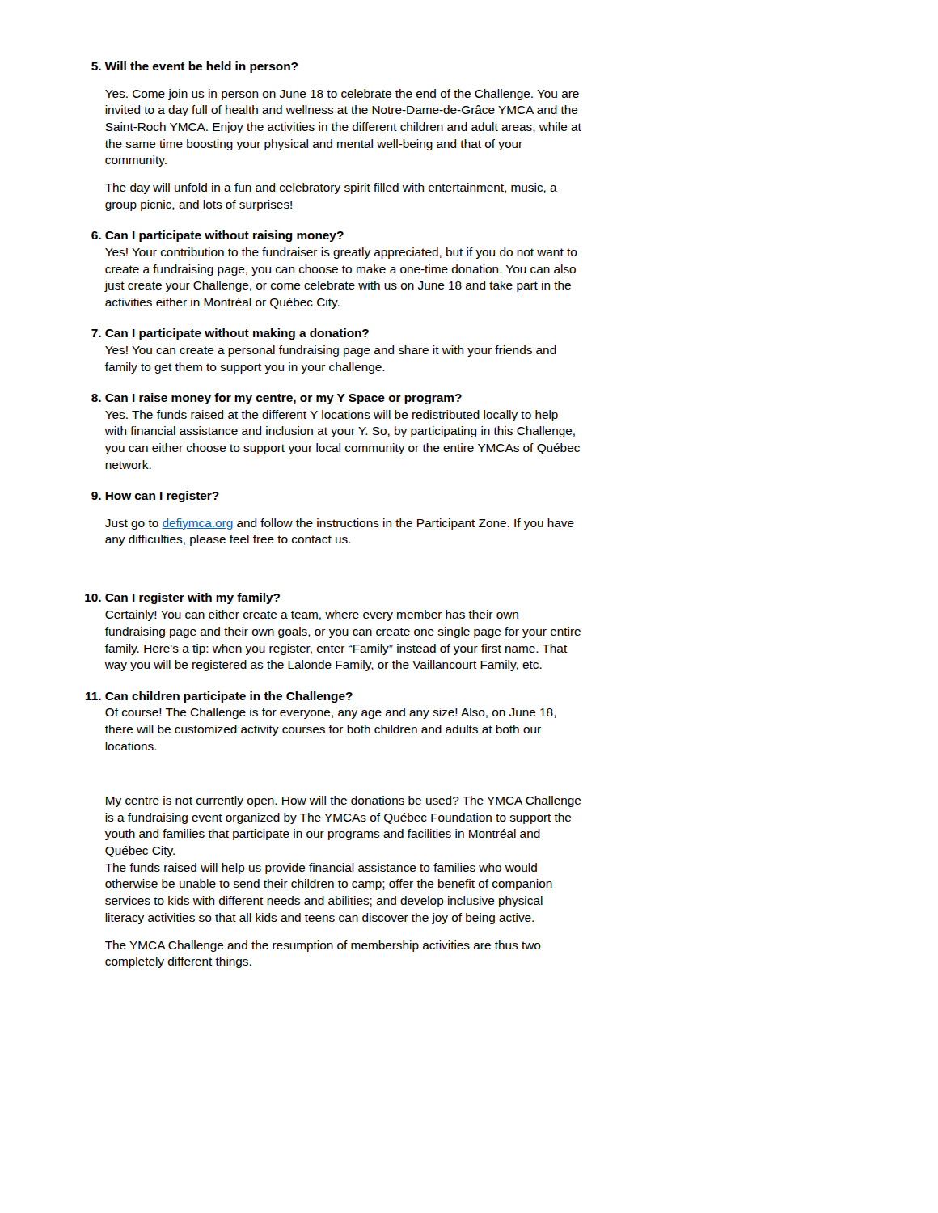Will the event be held in person?
Yes. Come join us in person on June 18 to celebrate the end of the Challenge. You are invited to a day full of health and wellness at the Notre-Dame-de-Grâce YMCA and the Saint-Roch YMCA. Enjoy the activities in the different children and adult areas, while at the same time boosting your physical and mental well-being and that of your community.
The day will unfold in a fun and celebratory spirit filled with entertainment, music, a group picnic, and lots of surprises!
Can I participate without raising money?
Yes! Your contribution to the fundraiser is greatly appreciated, but if you do not want to create a fundraising page, you can choose to make a one-time donation. You can also just create your Challenge, or come celebrate with us on June 18 and take part in the activities either in Montréal or Québec City.
Can I participate without making a donation?
Yes! You can create a personal fundraising page and share it with your friends and family to get them to support you in your challenge.
Can I raise money for my centre, or my Y Space or program?
Yes. The funds raised at the different Y locations will be redistributed locally to help with financial assistance and inclusion at your Y. So, by participating in this Challenge, you can either choose to support your local community or the entire YMCAs of Québec network.
How can I register?
Just go to defiymca.org and follow the instructions in the Participant Zone. If you have any difficulties, please feel free to contact us.
Can I register with my family?
Certainly! You can either create a team, where every member has their own fundraising page and their own goals, or you can create one single page for your entire family. Here's a tip: when you register, enter “Family” instead of your first name. That way you will be registered as the Lalonde Family, or the Vaillancourt Family, etc.
Can children participate in the Challenge?
Of course! The Challenge is for everyone, any age and any size! Also, on June 18, there will be customized activity courses for both children and adults at both our locations.
My centre is not currently open. How will the donations be used? The YMCA Challenge is a fundraising event organized by The YMCAs of Québec Foundation to support the youth and families that participate in our programs and facilities in Montréal and Québec City.
The funds raised will help us provide financial assistance to families who would otherwise be unable to send their children to camp; offer the benefit of companion services to kids with different needs and abilities; and develop inclusive physical literacy activities so that all kids and teens can discover the joy of being active.
The YMCA Challenge and the resumption of membership activities are thus two completely different things.